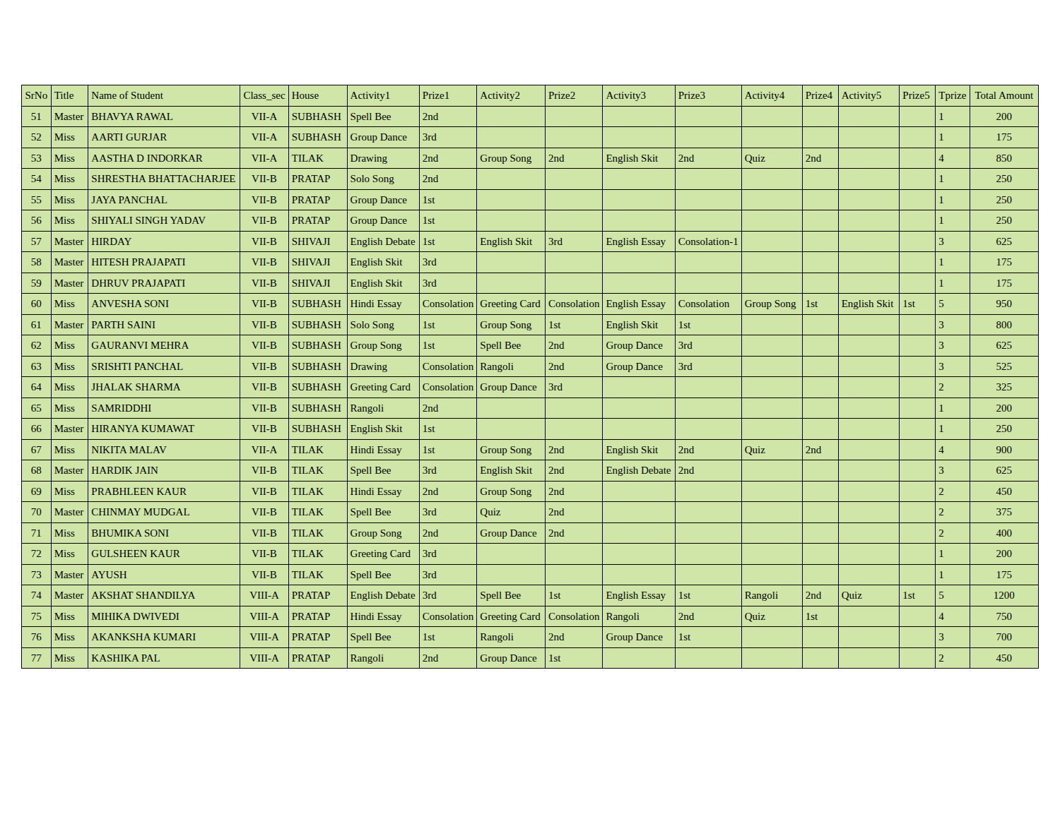| SrNo | Title | Name of Student | Class_sec | House | Activity1 | Prize1 | Activity2 | Prize2 | Activity3 | Prize3 | Activity4 | Prize4 | Activity5 | Prize5 | Tprize | Total Amount |
| --- | --- | --- | --- | --- | --- | --- | --- | --- | --- | --- | --- | --- | --- | --- | --- | --- |
| 51 | Master | BHAVYA RAWAL | VII-A | SUBHASH | Spell Bee | 2nd | | | | | | | | | 1 | 200 |
| 52 | Miss | AARTI GURJAR | VII-A | SUBHASH | Group Dance | 3rd | | | | | | | | | 1 | 175 |
| 53 | Miss | AASTHA D INDORKAR | VII-A | TILAK | Drawing | 2nd | Group Song | 2nd | English Skit | 2nd | Quiz | 2nd | | | 4 | 850 |
| 54 | Miss | SHRESTHA BHATTACHARJEE | VII-B | PRATAP | Solo Song | 2nd | | | | | | | | | 1 | 250 |
| 55 | Miss | JAYA PANCHAL | VII-B | PRATAP | Group Dance | 1st | | | | | | | | | 1 | 250 |
| 56 | Miss | SHIYALI SINGH YADAV | VII-B | PRATAP | Group Dance | 1st | | | | | | | | | 1 | 250 |
| 57 | Master | HIRDAY | VII-B | SHIVAJI | English Debate | 1st | English Skit | 3rd | English Essay | Consolation-1 | | | | | 3 | 625 |
| 58 | Master | HITESH PRAJAPATI | VII-B | SHIVAJI | English Skit | 3rd | | | | | | | | | 1 | 175 |
| 59 | Master | DHRUV PRAJAPATI | VII-B | SHIVAJI | English Skit | 3rd | | | | | | | | | 1 | 175 |
| 60 | Miss | ANVESHA SONI | VII-B | SUBHASH | Hindi Essay | Consolation | Greeting Card | Consolation | English Essay | Consolation | Group Song | 1st | English Skit | 1st | 5 | 950 |
| 61 | Master | PARTH SAINI | VII-B | SUBHASH | Solo Song | 1st | Group Song | 1st | English Skit | 1st | | | | | 3 | 800 |
| 62 | Miss | GAURANVI MEHRA | VII-B | SUBHASH | Group Song | 1st | Spell Bee | 2nd | Group Dance | 3rd | | | | | 3 | 625 |
| 63 | Miss | SRISHTI PANCHAL | VII-B | SUBHASH | Drawing | Consolation | Rangoli | 2nd | Group Dance | 3rd | | | | | 3 | 525 |
| 64 | Miss | JHALAK SHARMA | VII-B | SUBHASH | Greeting Card | Consolation | Group Dance | 3rd | | | | | | | 2 | 325 |
| 65 | Miss | SAMRIDDHI | VII-B | SUBHASH | Rangoli | 2nd | | | | | | | | | 1 | 200 |
| 66 | Master | HIRANYA KUMAWAT | VII-B | SUBHASH | English Skit | 1st | | | | | | | | | 1 | 250 |
| 67 | Miss | NIKITA MALAV | VII-A | TILAK | Hindi Essay | 1st | Group Song | 2nd | English Skit | 2nd | Quiz | 2nd | | | 4 | 900 |
| 68 | Master | HARDIK JAIN | VII-B | TILAK | Spell Bee | 3rd | English Skit | 2nd | English Debate | 2nd | | | | | 3 | 625 |
| 69 | Miss | PRABHLEEN KAUR | VII-B | TILAK | Hindi Essay | 2nd | Group Song | 2nd | | | | | | | 2 | 450 |
| 70 | Master | CHINMAY MUDGAL | VII-B | TILAK | Spell Bee | 3rd | Quiz | 2nd | | | | | | | 2 | 375 |
| 71 | Miss | BHUMIKA SONI | VII-B | TILAK | Group Song | 2nd | Group Dance | 2nd | | | | | | | 2 | 400 |
| 72 | Miss | GULSHEEN KAUR | VII-B | TILAK | Greeting Card | 3rd | | | | | | | | | 1 | 200 |
| 73 | Master | AYUSH | VII-B | TILAK | Spell Bee | 3rd | | | | | | | | | 1 | 175 |
| 74 | Master | AKSHAT SHANDILYA | VIII-A | PRATAP | English Debate | 3rd | Spell Bee | 1st | English Essay | 1st | Rangoli | 2nd | Quiz | 1st | 5 | 1200 |
| 75 | Miss | MIHIKA DWIVEDI | VIII-A | PRATAP | Hindi Essay | Consolation | Greeting Card | Consolation | Rangoli | 2nd | Quiz | 1st | | | 4 | 750 |
| 76 | Miss | AKANKSHA KUMARI | VIII-A | PRATAP | Spell Bee | 1st | Rangoli | 2nd | Group Dance | 1st | | | | | 3 | 700 |
| 77 | Miss | KASHIKA PAL | VIII-A | PRATAP | Rangoli | 2nd | Group Dance | 1st | | | | | | | 2 | 450 |